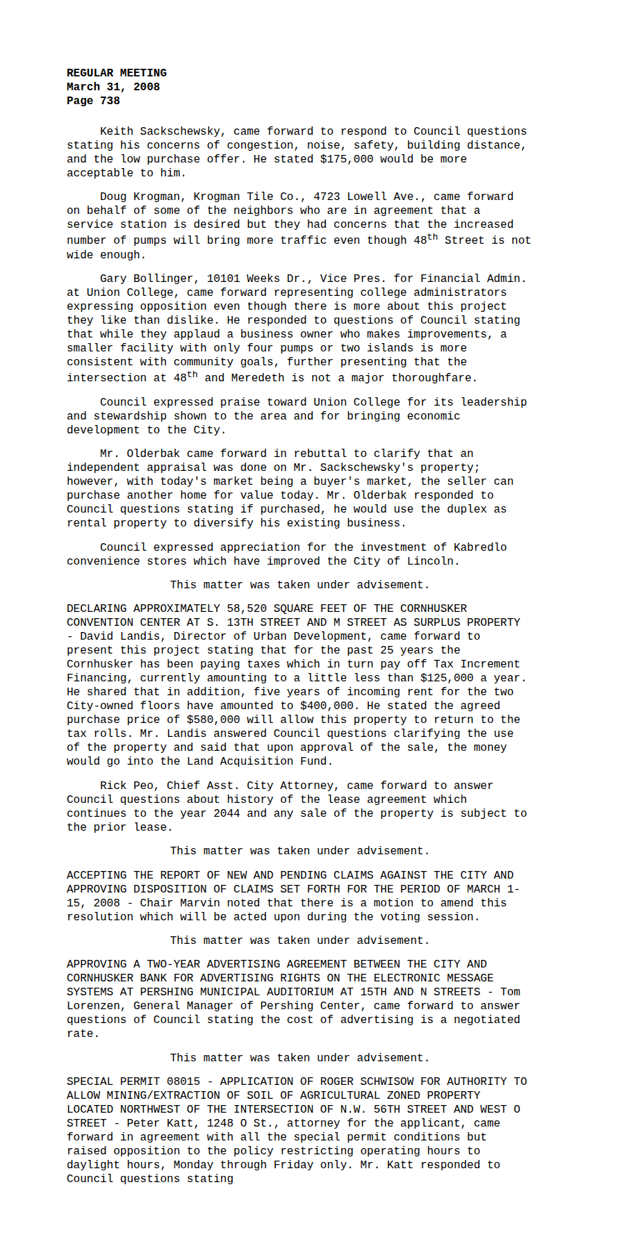REGULAR MEETING
March 31, 2008
Page 738
Keith Sackschewsky, came forward to respond to Council questions stating his concerns of congestion, noise, safety, building distance, and the low purchase offer. He stated $175,000 would be more acceptable to him.
Doug Krogman, Krogman Tile Co., 4723 Lowell Ave., came forward on behalf of some of the neighbors who are in agreement that a service station is desired but they had concerns that the increased number of pumps will bring more traffic even though 48th Street is not wide enough.
Gary Bollinger, 10101 Weeks Dr., Vice Pres. for Financial Admin. at Union College, came forward representing college administrators expressing opposition even though there is more about this project they like than dislike. He responded to questions of Council stating that while they applaud a business owner who makes improvements, a smaller facility with only four pumps or two islands is more consistent with community goals, further presenting that the intersection at 48th and Meredeth is not a major thoroughfare.
Council expressed praise toward Union College for its leadership and stewardship shown to the area and for bringing economic development to the City.
Mr. Olderbak came forward in rebuttal to clarify that an independent appraisal was done on Mr. Sackschewsky's property; however, with today's market being a buyer's market, the seller can purchase another home for value today. Mr. Olderbak responded to Council questions stating if purchased, he would use the duplex as rental property to diversify his existing business.
Council expressed appreciation for the investment of Kabredlo convenience stores which have improved the City of Lincoln.
This matter was taken under advisement.
DECLARING APPROXIMATELY 58,520 SQUARE FEET OF THE CORNHUSKER CONVENTION CENTER AT S. 13TH STREET AND M STREET AS SURPLUS PROPERTY - David Landis, Director of Urban Development, came forward to present this project stating that for the past 25 years the Cornhusker has been paying taxes which in turn pay off Tax Increment Financing, currently amounting to a little less than $125,000 a year. He shared that in addition, five years of incoming rent for the two City-owned floors have amounted to $400,000. He stated the agreed purchase price of $580,000 will allow this property to return to the tax rolls. Mr. Landis answered Council questions clarifying the use of the property and said that upon approval of the sale, the money would go into the Land Acquisition Fund.
Rick Peo, Chief Asst. City Attorney, came forward to answer Council questions about history of the lease agreement which continues to the year 2044 and any sale of the property is subject to the prior lease.
This matter was taken under advisement.
ACCEPTING THE REPORT OF NEW AND PENDING CLAIMS AGAINST THE CITY AND APPROVING DISPOSITION OF CLAIMS SET FORTH FOR THE PERIOD OF MARCH 1-15, 2008 - Chair Marvin noted that there is a motion to amend this resolution which will be acted upon during the voting session.
This matter was taken under advisement.
APPROVING A TWO-YEAR ADVERTISING AGREEMENT BETWEEN THE CITY AND CORNHUSKER BANK FOR ADVERTISING RIGHTS ON THE ELECTRONIC MESSAGE SYSTEMS AT PERSHING MUNICIPAL AUDITORIUM AT 15TH AND N STREETS - Tom Lorenzen, General Manager of Pershing Center, came forward to answer questions of Council stating the cost of advertising is a negotiated rate.
This matter was taken under advisement.
SPECIAL PERMIT 08015 - APPLICATION OF ROGER SCHWISOW FOR AUTHORITY TO ALLOW MINING/EXTRACTION OF SOIL OF AGRICULTURAL ZONED PROPERTY LOCATED NORTHWEST OF THE INTERSECTION OF N.W. 56TH STREET AND WEST O STREET - Peter Katt, 1248 O St., attorney for the applicant, came forward in agreement with all the special permit conditions but raised opposition to the policy restricting operating hours to daylight hours, Monday through Friday only. Mr. Katt responded to Council questions stating